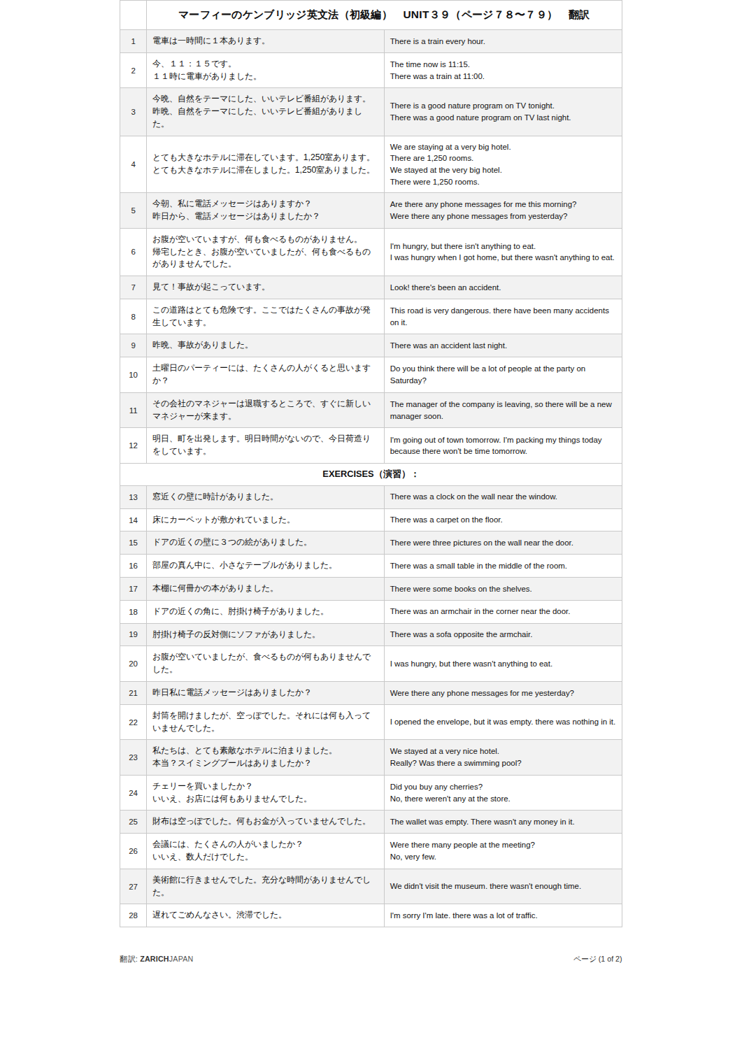| | マーフィーのケンブリッジ英文法（初級編） UNIT３９（ページ７８〜７９） 翻訳 |
| --- | --- |
| 1 | 電車は一時間に１本あります。 | There is a train every hour. |
| 2 | 今、１１：１５です。 １１時に電車がありました。 | The time now is 11:15. There was a train at 11:00. |
| 3 | 今晩、自然をテーマにした、いいテレビ番組があります。 昨晩、自然をテーマにした、いいテレビ番組がありました。 | There is a good nature program on TV tonight. There was a good nature program on TV last night. |
| 4 | とても大きなホテルに滞在しています。1,250室あります。 とても大きなホテルに滞在しました。1,250室ありました。 | We are staying at a very big hotel. There are 1,250 rooms. We stayed at the very big hotel. There were 1,250 rooms. |
| 5 | 今朝、私に電話メッセージはありますか？ 昨日から、電話メッセージはありましたか？ | Are there any phone messages for me this morning? Were there any phone messages from yesterday? |
| 6 | お腹が空いていますが、何も食べるものがありません。 帰宅したとき、お腹が空いていましたが、何も食べるものがありませんでした。 | I'm hungry, but there isn't anything to eat. I was hungry when I got home, but there wasn't anything to eat. |
| 7 | 見て！事故が起こっています。 | Look! there's been an accident. |
| 8 | この道路はとても危険です。ここではたくさんの事故が発生しています。 | This road is very dangerous. there have been many accidents on it. |
| 9 | 昨晩、事故がありました。 | There was an accident last night. |
| 10 | 土曜日のパーティーには、たくさんの人がくると思いますか？ | Do you think there will be a lot of people at the party on Saturday? |
| 11 | その会社のマネジャーは退職するところで、すぐに新しいマネジャーが来ます。 | The manager of the company is leaving, so there will be a new manager soon. |
| 12 | 明日、町を出発します。明日時間がないので、今日荷造りをしています。 | I'm going out of town tomorrow. I'm packing my things today because there won't be time tomorrow. |
| EXERCISES（演習）： |
| 13 | 窓近くの壁に時計がありました。 | There was a clock on the wall near the window. |
| 14 | 床にカーペットが敷かれていました。 | There was a carpet on the floor. |
| 15 | ドアの近くの壁に３つの絵がありました。 | There were three pictures on the wall near the door. |
| 16 | 部屋の真ん中に、小さなテーブルがありました。 | There was a small table in the middle of the room. |
| 17 | 本棚に何冊かの本がありました。 | There were some books on the shelves. |
| 18 | ドアの近くの角に、肘掛け椅子がありました。 | There was an armchair in the corner near the door. |
| 19 | 肘掛け椅子の反対側にソファがありました。 | There was a sofa opposite the armchair. |
| 20 | お腹が空いていましたが、食べるものが何もありませんでした。 | I was hungry, but there wasn't anything to eat. |
| 21 | 昨日私に電話メッセージはありましたか？ | Were there any phone messages for me yesterday? |
| 22 | 封筒を開けましたが、空っぽでした。それには何も入っていませんでした。 | I opened the envelope, but it was empty. there was nothing in it. |
| 23 | 私たちは、とても素敵なホテルに泊まりました。 本当？スイミングプールはありましたか？ | We stayed at a very nice hotel. Really? Was there a swimming pool? |
| 24 | チェリーを買いましたか？ いいえ、お店には何もありませんでした。 | Did you buy any cherries? No, there weren't any at the store. |
| 25 | 財布は空っぽでした。何もお金が入っていませんでした。 | The wallet was empty. There wasn't any money in it. |
| 26 | 会議には、たくさんの人がいましたか？ いいえ、数人だけでした。 | Were there many people at the meeting? No, very few. |
| 27 | 美術館に行きませんでした。充分な時間がありませんでした。 | We didn't visit the museum. there wasn't enough time. |
| 28 | 遅れてごめんなさい。渋滞でした。 | I'm sorry I'm late. there was a lot of traffic. |
翻訳: ZARICH JAPAN
ページ (1 of 2)